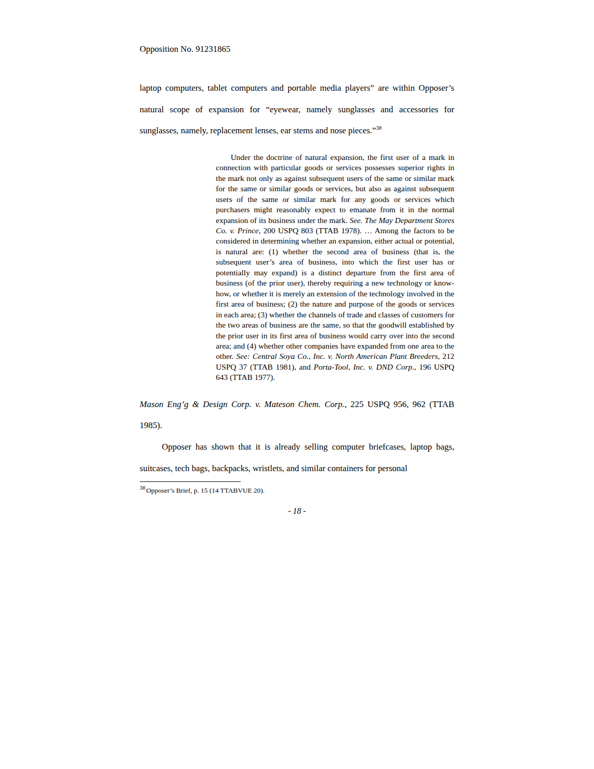Opposition No. 91231865
laptop computers, tablet computers and portable media players” are within Opposer’s natural scope of expansion for “eyewear, namely sunglasses and accessories for sunglasses, namely, replacement lenses, ear stems and nose pieces.”38
Under the doctrine of natural expansion, the first user of a mark in connection with particular goods or services possesses superior rights in the mark not only as against subsequent users of the same or similar mark for the same or similar goods or services, but also as against subsequent users of the same or similar mark for any goods or services which purchasers might reasonably expect to emanate from it in the normal expansion of its business under the mark. See. The May Department Stores Co. v. Prince, 200 USPQ 803 (TTAB 1978). … Among the factors to be considered in determining whether an expansion, either actual or potential, is natural are: (1) whether the second area of business (that is, the subsequent user’s area of business, into which the first user has or potentially may expand) is a distinct departure from the first area of business (of the prior user), thereby requiring a new technology or know-how, or whether it is merely an extension of the technology involved in the first area of business; (2) the nature and purpose of the goods or services in each area; (3) whether the channels of trade and classes of customers for the two areas of business are the same, so that the goodwill established by the prior user in its first area of business would carry over into the second area; and (4) whether other companies have expanded from one area to the other. See: Central Soya Co., Inc. v. North American Plant Breeders, 212 USPQ 37 (TTAB 1981), and Porta-Tool, Inc. v. DND Corp., 196 USPQ 643 (TTAB 1977).
Mason Eng’g & Design Corp. v. Mateson Chem. Corp., 225 USPQ 956, 962 (TTAB 1985).
Opposer has shown that it is already selling computer briefcases, laptop bags, suitcases, tech bags, backpacks, wristlets, and similar containers for personal
38Opposer’s Brief, p. 15 (14 TTABVUE 20).
- 18 -